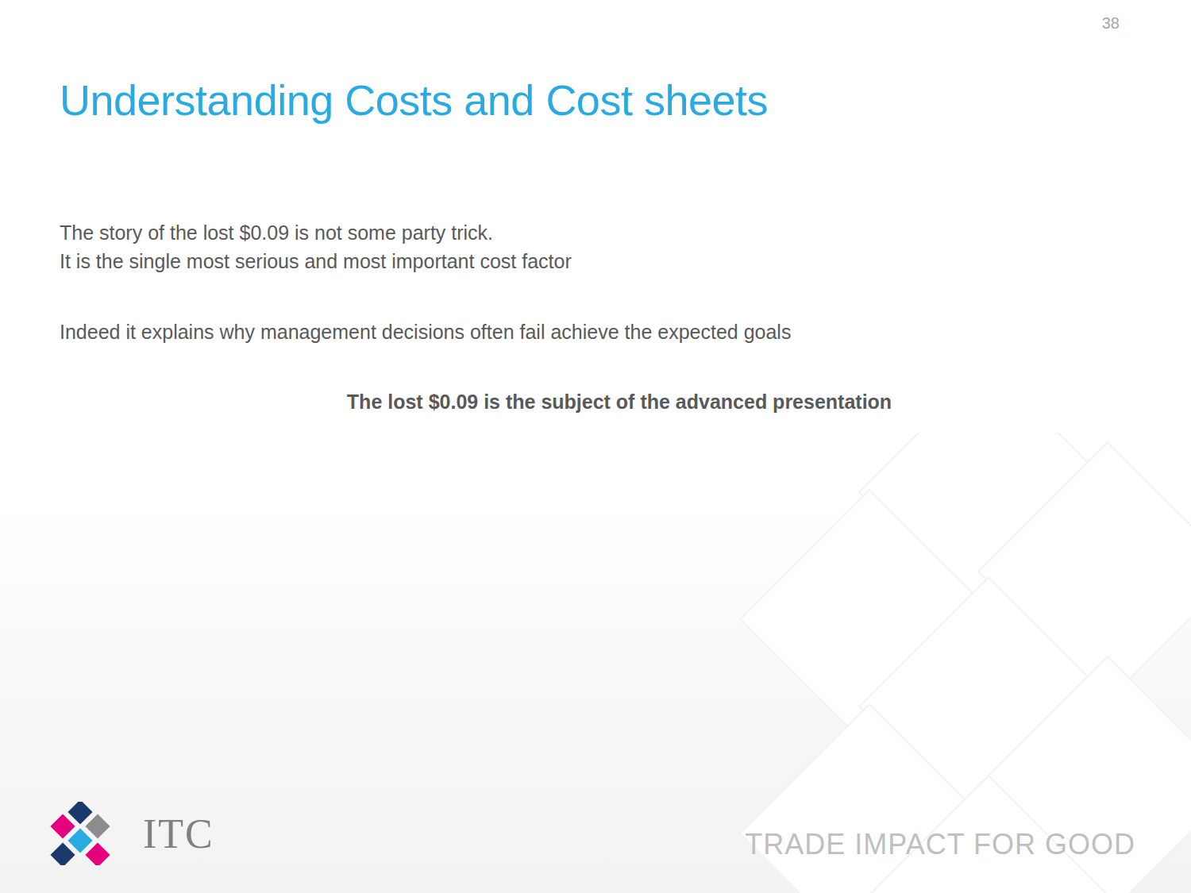38
Understanding Costs and Cost sheets
The story of the lost $0.09 is not some party trick.
It is the single most serious and most important cost factor
Indeed it explains why management decisions often fail achieve the expected goals
The lost $0.09 is the subject of the advanced presentation
TRADE IMPACT FOR GOOD
ITC